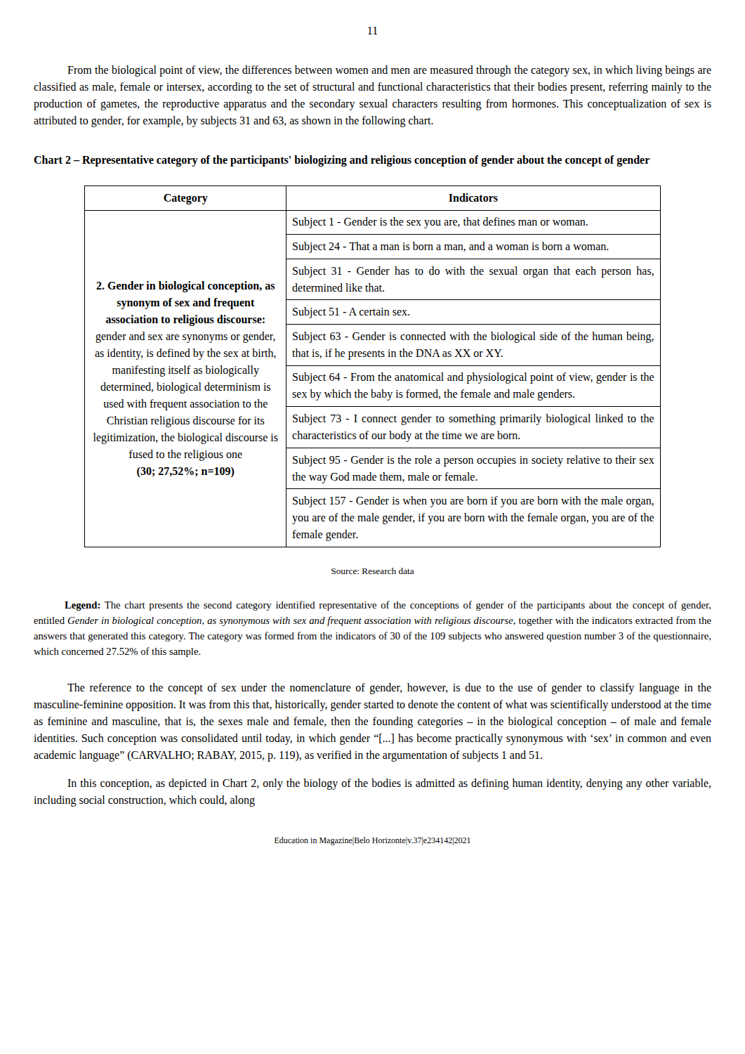11
From the biological point of view, the differences between women and men are measured through the category sex, in which living beings are classified as male, female or intersex, according to the set of structural and functional characteristics that their bodies present, referring mainly to the production of gametes, the reproductive apparatus and the secondary sexual characters resulting from hormones. This conceptualization of sex is attributed to gender, for example, by subjects 31 and 63, as shown in the following chart.
Chart 2 – Representative category of the participants' biologizing and religious conception of gender about the concept of gender
| Category | Indicators |
| --- | --- |
| 2. Gender in biological conception, as synonym of sex and frequent association to religious discourse: gender and sex are synonyms or gender, as identity, is defined by the sex at birth, manifesting itself as biologically determined, biological determinism is used with frequent association to the Christian religious discourse for its legitimization, the biological discourse is fused to the religious one (30; 27,52%; n=109) | Subject 1 - Gender is the sex you are, that defines man or woman. |
| Subject 24 - That a man is born a man, and a woman is born a woman. |
| Subject 31 - Gender has to do with the sexual organ that each person has, determined like that. |
| Subject 51 - A certain sex. |
| Subject 63 - Gender is connected with the biological side of the human being, that is, if he presents in the DNA as XX or XY. |
| Subject 64 - From the anatomical and physiological point of view, gender is the sex by which the baby is formed, the female and male genders. |
| Subject 73 - I connect gender to something primarily biological linked to the characteristics of our body at the time we are born. |
| Subject 95 - Gender is the role a person occupies in society relative to their sex the way God made them, male or female. |
| Subject 157 - Gender is when you are born if you are born with the male organ, you are of the male gender, if you are born with the female organ, you are of the female gender. |
Source: Research data
Legend: The chart presents the second category identified representative of the conceptions of gender of the participants about the concept of gender, entitled Gender in biological conception, as synonymous with sex and frequent association with religious discourse, together with the indicators extracted from the answers that generated this category. The category was formed from the indicators of 30 of the 109 subjects who answered question number 3 of the questionnaire, which concerned 27.52% of this sample.
The reference to the concept of sex under the nomenclature of gender, however, is due to the use of gender to classify language in the masculine-feminine opposition. It was from this that, historically, gender started to denote the content of what was scientifically understood at the time as feminine and masculine, that is, the sexes male and female, then the founding categories – in the biological conception – of male and female identities. Such conception was consolidated until today, in which gender “[...] has become practically synonymous with ‘sex’ in common and even academic language” (CARVALHO; RABAY, 2015, p. 119), as verified in the argumentation of subjects 1 and 51.
In this conception, as depicted in Chart 2, only the biology of the bodies is admitted as defining human identity, denying any other variable, including social construction, which could, along
Education in Magazine|Belo Horizonte|v.37|e234142|2021